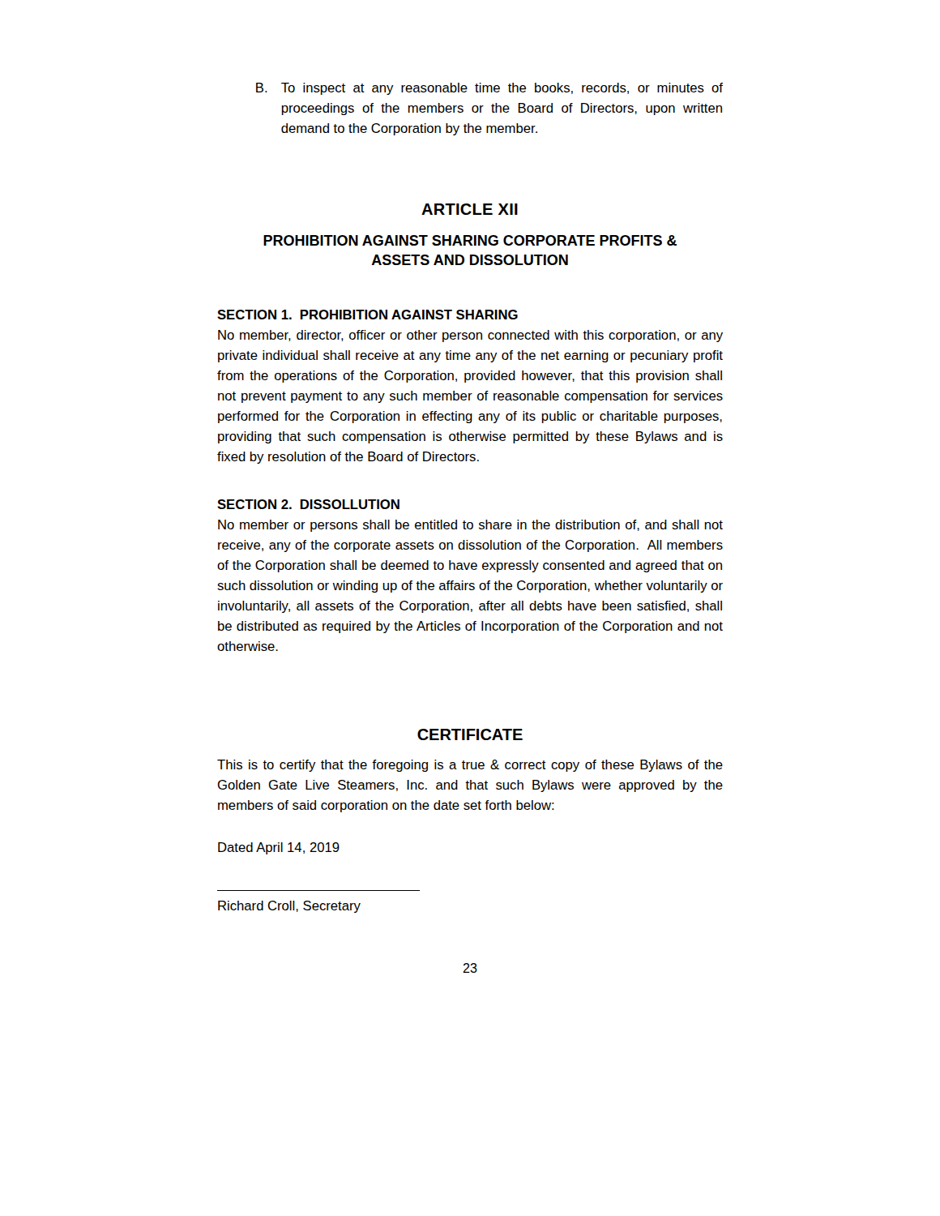To inspect at any reasonable time the books, records, or minutes of proceedings of the members or the Board of Directors, upon written demand to the Corporation by the member.
ARTICLE XII
PROHIBITION AGAINST SHARING CORPORATE PROFITS & ASSETS AND DISSOLUTION
SECTION 1. PROHIBITION AGAINST SHARING
No member, director, officer or other person connected with this corporation, or any private individual shall receive at any time any of the net earning or pecuniary profit from the operations of the Corporation, provided however, that this provision shall not prevent payment to any such member of reasonable compensation for services performed for the Corporation in effecting any of its public or charitable purposes, providing that such compensation is otherwise permitted by these Bylaws and is fixed by resolution of the Board of Directors.
SECTION 2. DISSOLLUTION
No member or persons shall be entitled to share in the distribution of, and shall not receive, any of the corporate assets on dissolution of the Corporation. All members of the Corporation shall be deemed to have expressly consented and agreed that on such dissolution or winding up of the affairs of the Corporation, whether voluntarily or involuntarily, all assets of the Corporation, after all debts have been satisfied, shall be distributed as required by the Articles of Incorporation of the Corporation and not otherwise.
CERTIFICATE
This is to certify that the foregoing is a true & correct copy of these Bylaws of the Golden Gate Live Steamers, Inc. and that such Bylaws were approved by the members of said corporation on the date set forth below:
Dated April 14, 2019
Richard Croll, Secretary
23